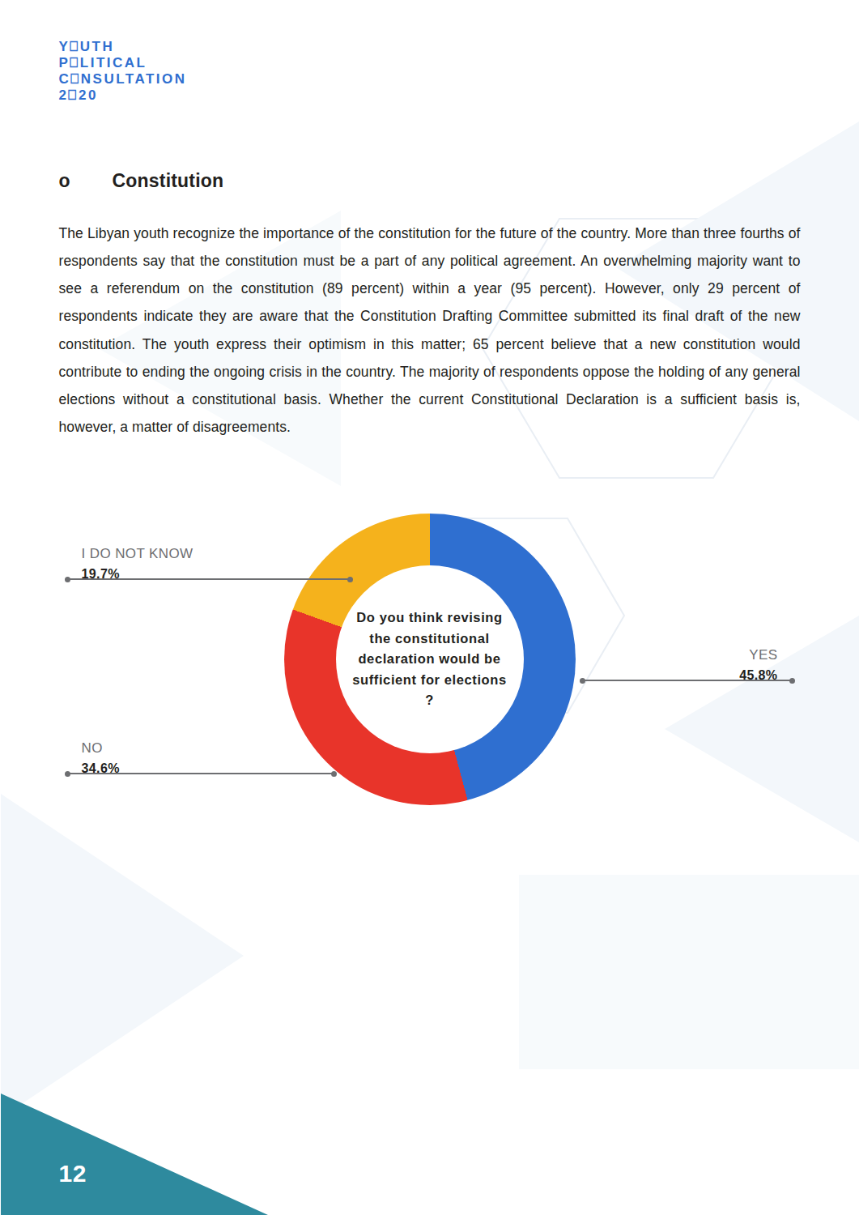Y⎕UTH P⎕LITICAL C⎕NSULTATION 2⎕20
o Constitution
The Libyan youth recognize the importance of the constitution for the future of the country. More than three fourths of respondents say that the constitution must be a part of any political agreement. An overwhelming majority want to see a referendum on the constitution (89 percent) within a year (95 percent). However, only 29 percent of respondents indicate they are aware that the Constitution Drafting Committee submitted its final draft of the new constitution. The youth express their optimism in this matter; 65 percent believe that a new constitution would contribute to ending the ongoing crisis in the country. The majority of respondents oppose the holding of any general elections without a constitutional basis. Whether the current Constitutional Declaration is a sufficient basis is, however, a matter of disagreements.
Do you think revising the constitutional declaration would be sufficient for elections ?
I DO NOT KNOW 19.7%
NO 34.6%
YES 45.8%
12